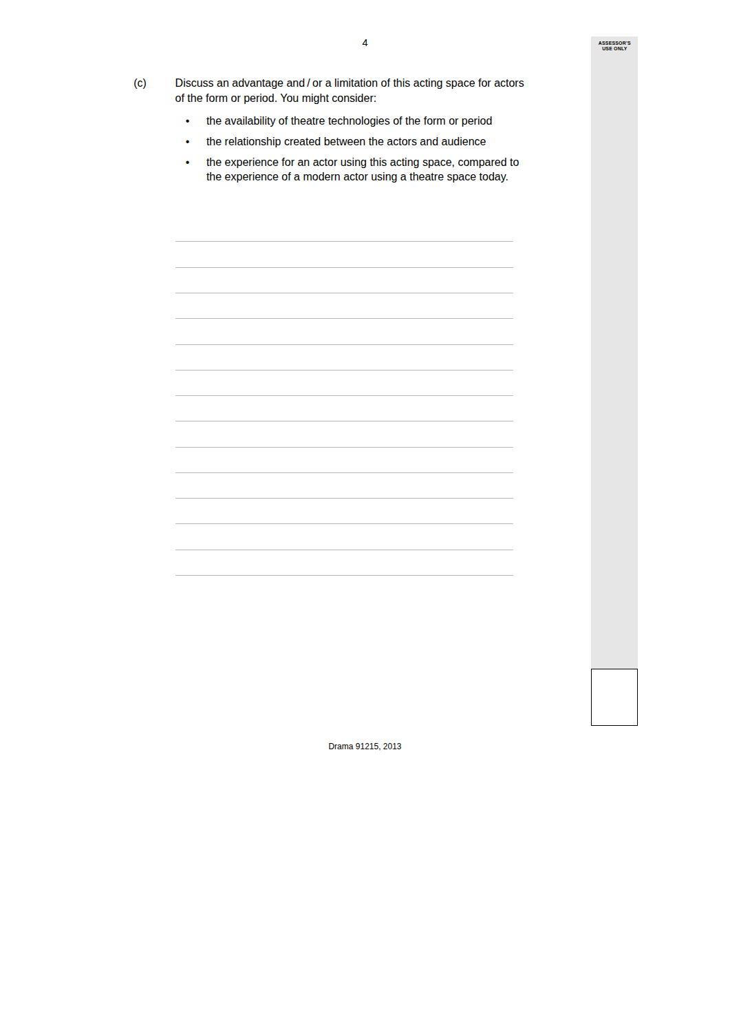ASSESSOR’S
USE ONLY
4
(c)
Discuss an advantage and / or a limitation of this acting space for actors of the form or period. You might consider:
the availability of theatre technologies of the form or period
the relationship created between the actors and audience
the experience for an actor using this acting space, compared to the experience of a modern actor using a theatre space today.
Drama 91215, 2013